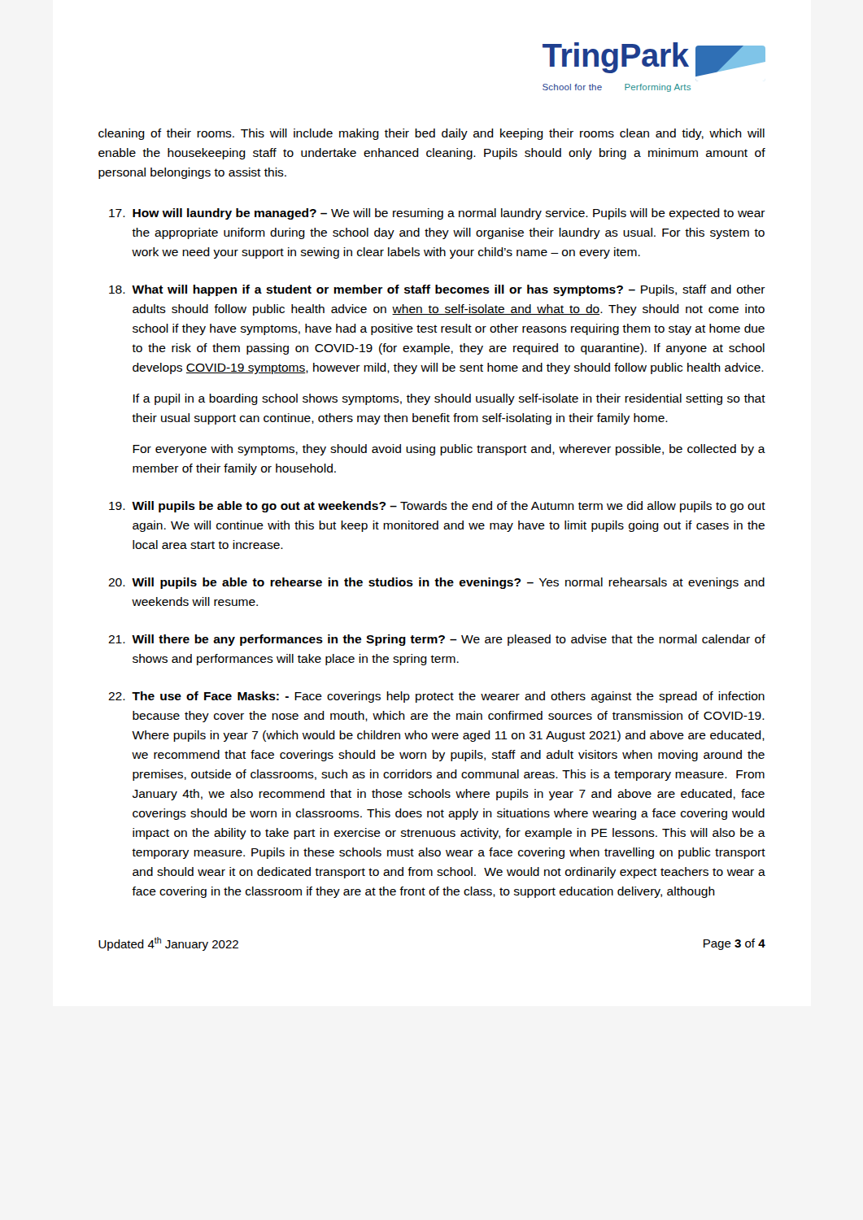Tring Park
School for the Performing Arts
cleaning of their rooms. This will include making their bed daily and keeping their rooms clean and tidy, which will enable the housekeeping staff to undertake enhanced cleaning. Pupils should only bring a minimum amount of personal belongings to assist this.
How will laundry be managed? – We will be resuming a normal laundry service. Pupils will be expected to wear the appropriate uniform during the school day and they will organise their laundry as usual. For this system to work we need your support in sewing in clear labels with your child’s name – on every item.
What will happen if a student or member of staff becomes ill or has symptoms? – Pupils, staff and other adults should follow public health advice on when to self-isolate and what to do. They should not come into school if they have symptoms, have had a positive test result or other reasons requiring them to stay at home due to the risk of them passing on COVID-19 (for example, they are required to quarantine). If anyone at school develops COVID-19 symptoms, however mild, they will be sent home and they should follow public health advice.
If a pupil in a boarding school shows symptoms, they should usually self-isolate in their residential setting so that their usual support can continue, others may then benefit from self-isolating in their family home.
For everyone with symptoms, they should avoid using public transport and, wherever possible, be collected by a member of their family or household.
Will pupils be able to go out at weekends? – Towards the end of the Autumn term we did allow pupils to go out again. We will continue with this but keep it monitored and we may have to limit pupils going out if cases in the local area start to increase.
Will pupils be able to rehearse in the studios in the evenings? – Yes normal rehearsals at evenings and weekends will resume.
Will there be any performances in the Spring term? – We are pleased to advise that the normal calendar of shows and performances will take place in the spring term.
The use of Face Masks: - Face coverings help protect the wearer and others against the spread of infection because they cover the nose and mouth, which are the main confirmed sources of transmission of COVID-19. Where pupils in year 7 (which would be children who were aged 11 on 31 August 2021) and above are educated, we recommend that face coverings should be worn by pupils, staff and adult visitors when moving around the premises, outside of classrooms, such as in corridors and communal areas. This is a temporary measure. From January 4th, we also recommend that in those schools where pupils in year 7 and above are educated, face coverings should be worn in classrooms. This does not apply in situations where wearing a face covering would impact on the ability to take part in exercise or strenuous activity, for example in PE lessons. This will also be a temporary measure. Pupils in these schools must also wear a face covering when travelling on public transport and should wear it on dedicated transport to and from school. We would not ordinarily expect teachers to wear a face covering in the classroom if they are at the front of the class, to support education delivery, although
Updated 4th January 2022
Page 3 of 4